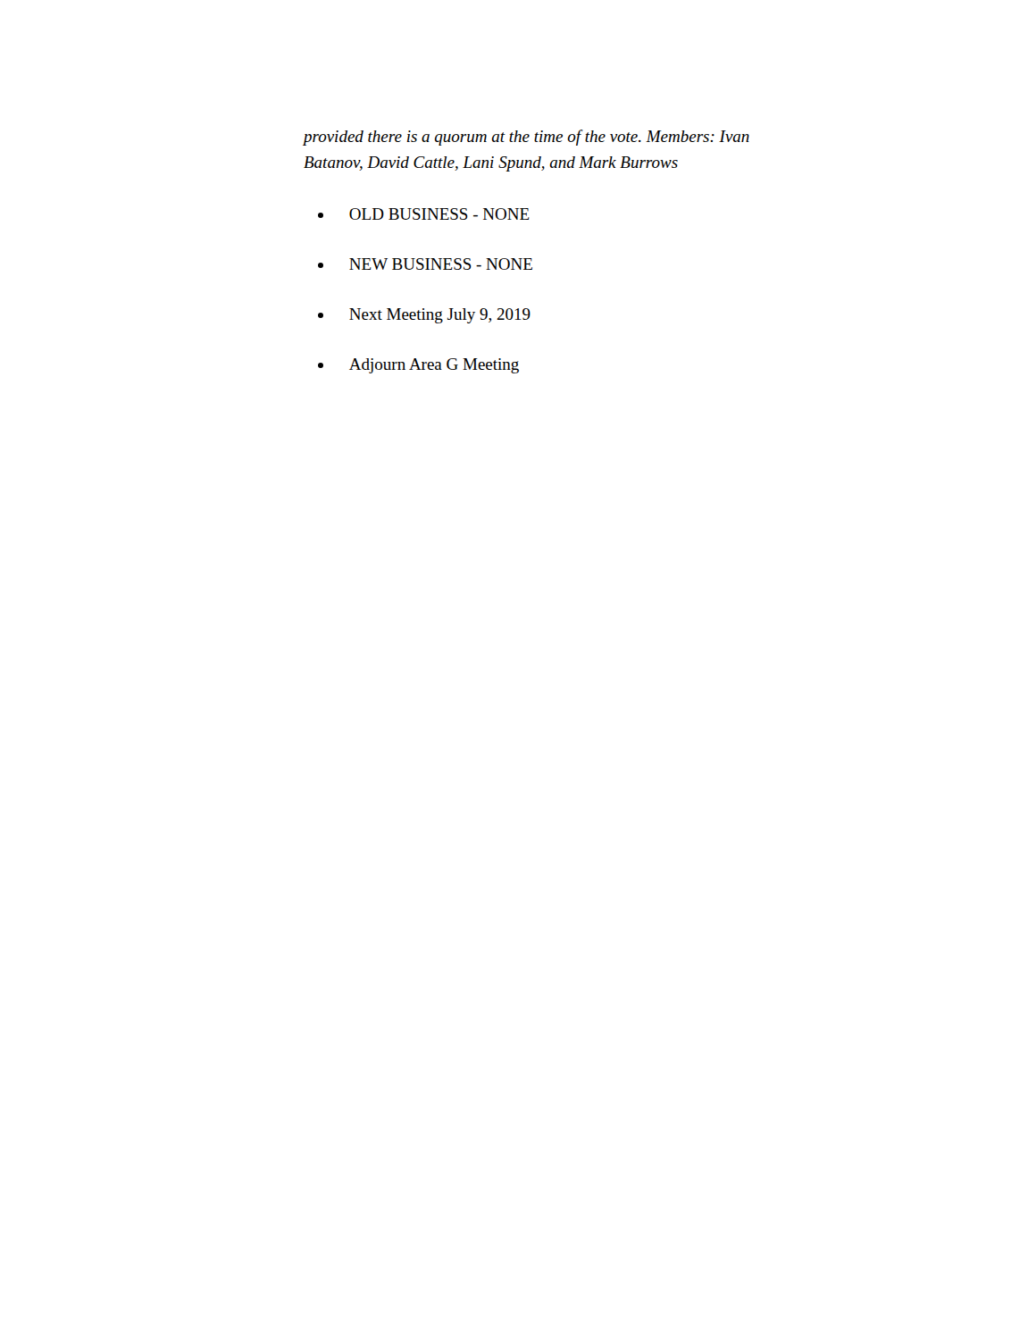provided there is a quorum at the time of the vote. Members: Ivan Batanov, David Cattle, Lani Spund, and Mark Burrows
OLD BUSINESS - NONE
NEW BUSINESS - NONE
Next Meeting July 9, 2019
Adjourn Area G Meeting